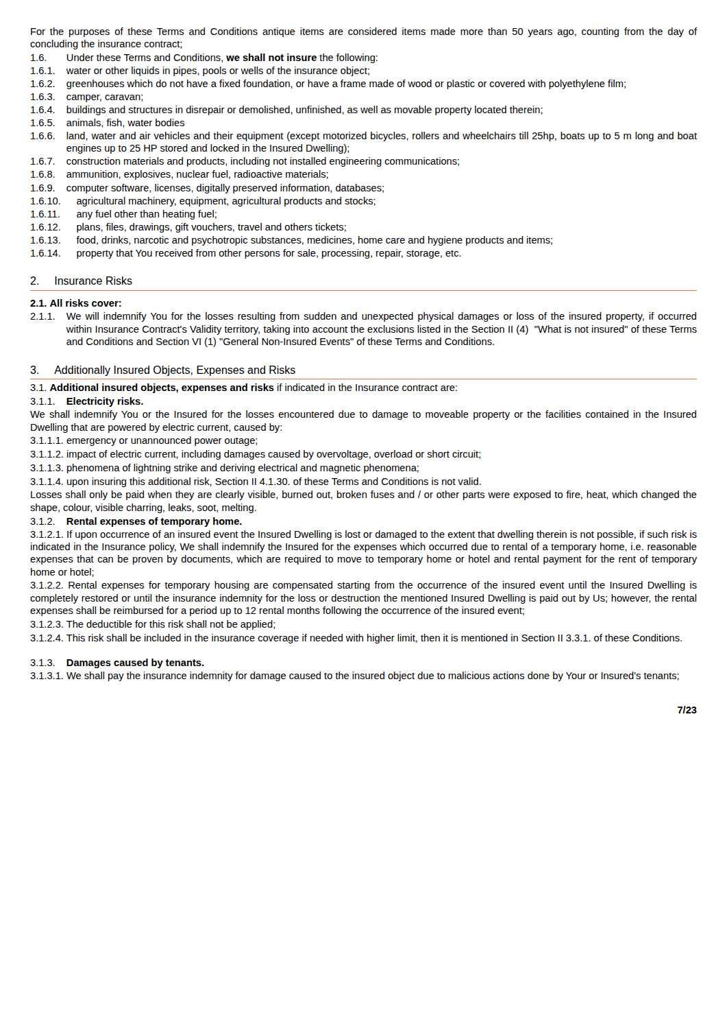For the purposes of these Terms and Conditions antique items are considered items made more than 50 years ago, counting from the day of concluding the insurance contract;
1.6.
Under these Terms and Conditions, we shall not insure the following:
1.6.1.
water or other liquids in pipes, pools or wells of the insurance object;
1.6.2.
greenhouses which do not have a fixed foundation, or have a frame made of wood or plastic or covered with polyethylene film;
1.6.3.
camper, caravan;
1.6.4.
buildings and structures in disrepair or demolished, unfinished, as well as movable property located therein;
1.6.5.
animals, fish, water bodies
1.6.6.
land, water and air vehicles and their equipment (except motorized bicycles, rollers and wheelchairs till 25hp, boats up to 5 m long and boat engines up to 25 HP stored and locked in the Insured Dwelling);
1.6.7.
construction materials and products, including not installed engineering communications;
1.6.8.
ammunition, explosives, nuclear fuel, radioactive materials;
1.6.9.
computer software, licenses, digitally preserved information, databases;
1.6.10.
agricultural machinery, equipment, agricultural products and stocks;
1.6.11.
any fuel other than heating fuel;
1.6.12.
plans, files, drawings, gift vouchers, travel and others tickets;
1.6.13.
food, drinks, narcotic and psychotropic substances, medicines, home care and hygiene products and items;
1.6.14.
property that You received from other persons for sale, processing, repair, storage, etc.
2. Insurance Risks
2.1. All risks cover:
2.1.1.
We will indemnify You for the losses resulting from sudden and unexpected physical damages or loss of the insured property, if occurred within Insurance Contract's Validity territory, taking into account the exclusions listed in the Section II (4) "What is not insured" of these Terms and Conditions and Section VI (1) "General Non-Insured Events" of these Terms and Conditions.
3. Additionally Insured Objects, Expenses and Risks
3.1. Additional insured objects, expenses and risks if indicated in the Insurance contract are:
3.1.1.
Electricity risks.
We shall indemnify You or the Insured for the losses encountered due to damage to moveable property or the facilities contained in the Insured Dwelling that are powered by electric current, caused by:
3.1.1.1. emergency or unannounced power outage;
3.1.1.2. impact of electric current, including damages caused by overvoltage, overload or short circuit;
3.1.1.3. phenomena of lightning strike and deriving electrical and magnetic phenomena;
3.1.1.4. upon insuring this additional risk, Section II 4.1.30. of these Terms and Conditions is not valid.
Losses shall only be paid when they are clearly visible, burned out, broken fuses and / or other parts were exposed to fire, heat, which changed the shape, colour, visible charring, leaks, soot, melting.
3.1.2.
Rental expenses of temporary home.
3.1.2.1. If upon occurrence of an insured event the Insured Dwelling is lost or damaged to the extent that dwelling therein is not possible, if such risk is indicated in the Insurance policy, We shall indemnify the Insured for the expenses which occurred due to rental of a temporary home, i.e. reasonable expenses that can be proven by documents, which are required to move to temporary home or hotel and rental payment for the rent of temporary home or hotel;
3.1.2.2. Rental expenses for temporary housing are compensated starting from the occurrence of the insured event until the Insured Dwelling is completely restored or until the insurance indemnity for the loss or destruction the mentioned Insured Dwelling is paid out by Us; however, the rental expenses shall be reimbursed for a period up to 12 rental months following the occurrence of the insured event;
3.1.2.3. The deductible for this risk shall not be applied;
3.1.2.4. This risk shall be included in the insurance coverage if needed with higher limit, then it is mentioned in Section II 3.3.1. of these Conditions.
3.1.3.
Damages caused by tenants.
3.1.3.1. We shall pay the insurance indemnity for damage caused to the insured object due to malicious actions done by Your or Insured's tenants;
7/23